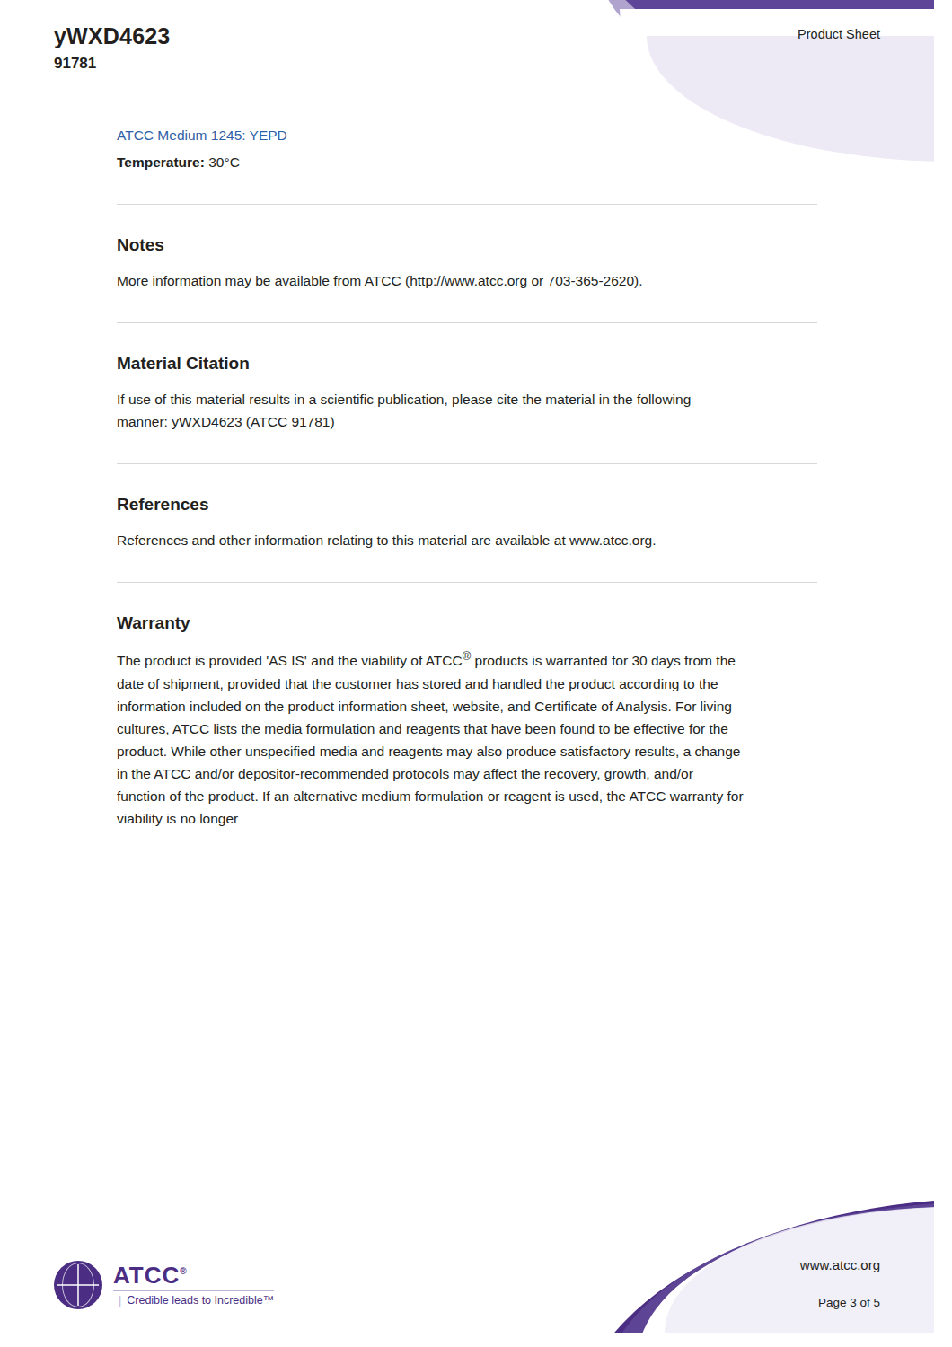yWXD4623
91781
Product Sheet
ATCC Medium 1245: YEPD
Temperature: 30°C
Notes
More information may be available from ATCC (http://www.atcc.org or 703-365-2620).
Material Citation
If use of this material results in a scientific publication, please cite the material in the following manner: yWXD4623 (ATCC 91781)
References
References and other information relating to this material are available at www.atcc.org.
Warranty
The product is provided 'AS IS' and the viability of ATCC® products is warranted for 30 days from the date of shipment, provided that the customer has stored and handled the product according to the information included on the product information sheet, website, and Certificate of Analysis. For living cultures, ATCC lists the media formulation and reagents that have been found to be effective for the product. While other unspecified media and reagents may also produce satisfactory results, a change in the ATCC and/or depositor-recommended protocols may affect the recovery, growth, and/or function of the product. If an alternative medium formulation or reagent is used, the ATCC warranty for viability is no longer
ATCC®
|Credible leads to Incredible™
www.atcc.org
Page 3 of 5